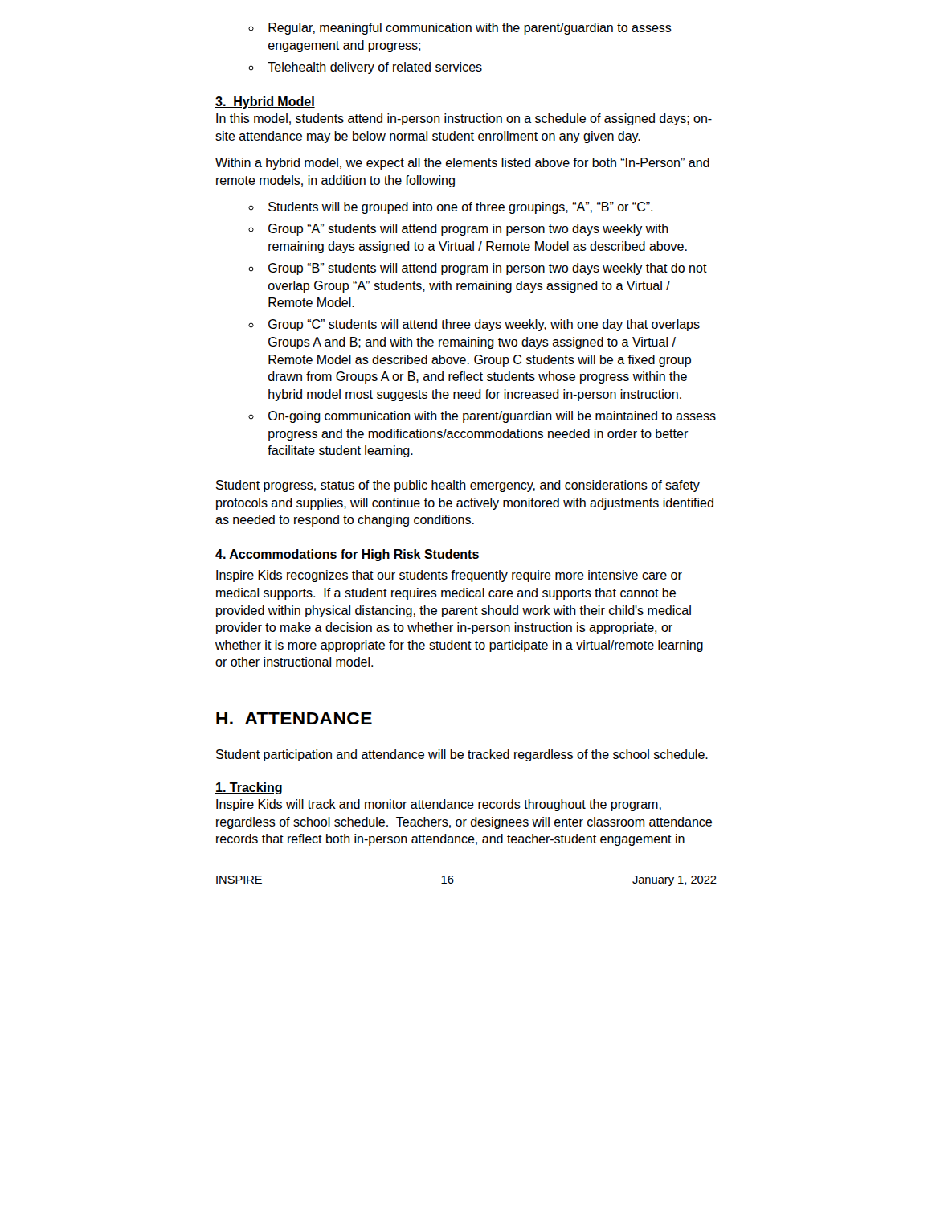Regular, meaningful communication with the parent/guardian to assess engagement and progress;
Telehealth delivery of related services
3. Hybrid Model
In this model, students attend in-person instruction on a schedule of assigned days; on-site attendance may be below normal student enrollment on any given day.
Within a hybrid model, we expect all the elements listed above for both “In-Person” and remote models, in addition to the following
Students will be grouped into one of three groupings, “A”, “B” or “C”.
Group “A” students will attend program in person two days weekly with remaining days assigned to a Virtual / Remote Model as described above.
Group “B” students will attend program in person two days weekly that do not overlap Group “A” students, with remaining days assigned to a Virtual / Remote Model.
Group “C” students will attend three days weekly, with one day that overlaps Groups A and B; and with the remaining two days assigned to a Virtual / Remote Model as described above. Group C students will be a fixed group drawn from Groups A or B, and reflect students whose progress within the hybrid model most suggests the need for increased in-person instruction.
On-going communication with the parent/guardian will be maintained to assess progress and the modifications/accommodations needed in order to better facilitate student learning.
Student progress, status of the public health emergency, and considerations of safety protocols and supplies, will continue to be actively monitored with adjustments identified as needed to respond to changing conditions.
4. Accommodations for High Risk Students
Inspire Kids recognizes that our students frequently require more intensive care or medical supports. If a student requires medical care and supports that cannot be provided within physical distancing, the parent should work with their child's medical provider to make a decision as to whether in-person instruction is appropriate, or whether it is more appropriate for the student to participate in a virtual/remote learning or other instructional model.
H. ATTENDANCE
Student participation and attendance will be tracked regardless of the school schedule.
1. Tracking
Inspire Kids will track and monitor attendance records throughout the program, regardless of school schedule. Teachers, or designees will enter classroom attendance records that reflect both in-person attendance, and teacher-student engagement in
INSPIRE 16 January 1, 2022